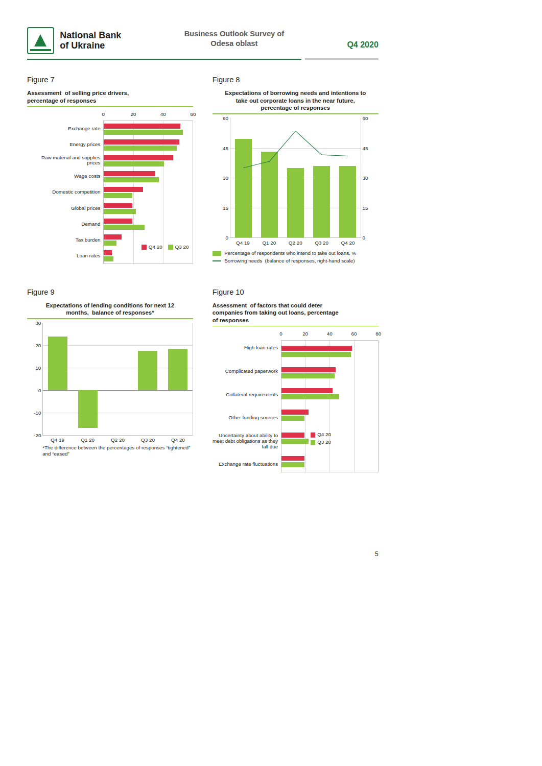National Bank
of Ukraine
Business Outlook Survey of
Odesa oblast
Q4 2020
Figure 7
Assessment of selling price drivers,
percentage of responses
Exchange rate
Energy prices
Raw material and supplies prices
Wage costs
Domestic competition
Global prices
Demand
Tax burden
Loan rates
0 20 40 60
Q4 20 Q3 20
Figure 8
Expectations of borrowing needs and intentions to
take out corporate loans in the near future,
percentage of responses
60
45
30
15
0
60
45
30
15
0
Q4 19 Q1 20 Q2 20 Q3 20 Q4 20
Percentage of respondents who intend to take out loans, %
Borrowing needs (balance of responses, right-hand scale)
Figure 9
Expectations of lending conditions for next 12
months, balance of responses*
30
20
10
0
-10
-20
Q4 19 Q1 20 Q2 20 Q3 20 Q4 20
*The difference between the percentages of responses “tightened” and “eased”
Figure 10
Assessment of factors that could deter
companies from taking out loans, percentage
of responses
High loan rates
Complicated paperwork
Collateral requirements
Other funding sources
Uncertainty about ability to meet debt obligations as they fall due
Exchange rate fluctuations
0 20 40 60 80
Q4 20 Q3 20
5